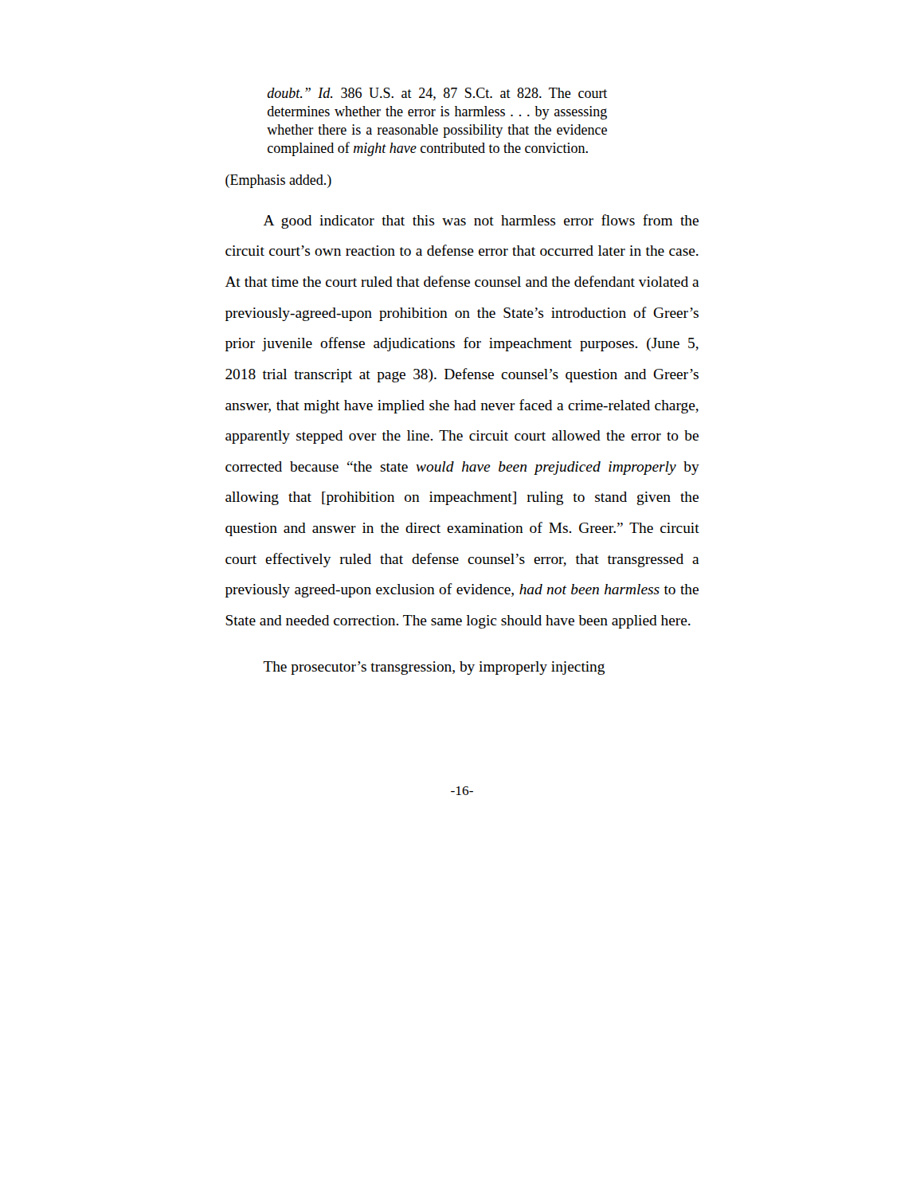doubt.” Id. 386 U.S. at 24, 87 S.Ct. at 828. The court determines whether the error is harmless . . . by assessing whether there is a reasonable possibility that the evidence complained of might have contributed to the conviction.
(Emphasis added.)
A good indicator that this was not harmless error flows from the circuit court’s own reaction to a defense error that occurred later in the case. At that time the court ruled that defense counsel and the defendant violated a previously-agreed-upon prohibition on the State’s introduction of Greer’s prior juvenile offense adjudications for impeachment purposes. (June 5, 2018 trial transcript at page 38). Defense counsel’s question and Greer’s answer, that might have implied she had never faced a crime-related charge, apparently stepped over the line. The circuit court allowed the error to be corrected because “the state would have been prejudiced improperly by allowing that [prohibition on impeachment] ruling to stand given the question and answer in the direct examination of Ms. Greer.” The circuit court effectively ruled that defense counsel’s error, that transgressed a previously agreed-upon exclusion of evidence, had not been harmless to the State and needed correction. The same logic should have been applied here.
The prosecutor’s transgression, by improperly injecting
-16-